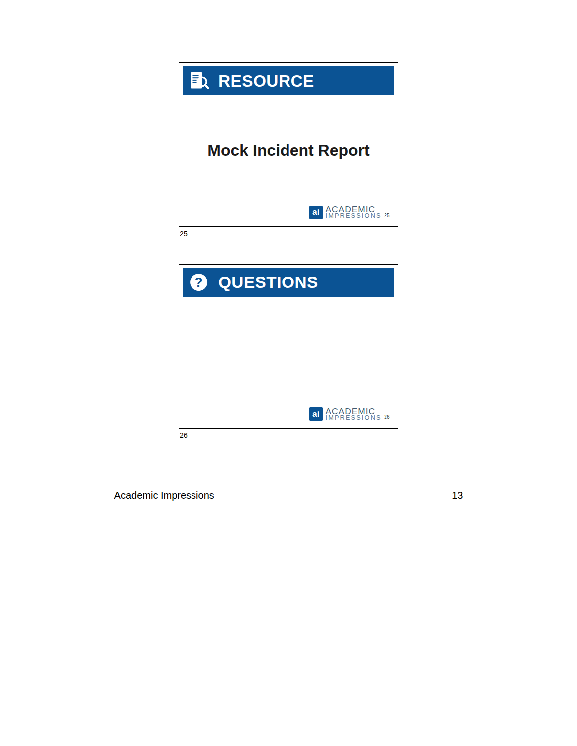RESOURCE
Mock Incident Report
ai
ACADEMIC
IMPRESSIONS
25
25
?
QUESTIONS
ai
ACADEMIC
IMPRESSIONS
26
26
Academic Impressions
13